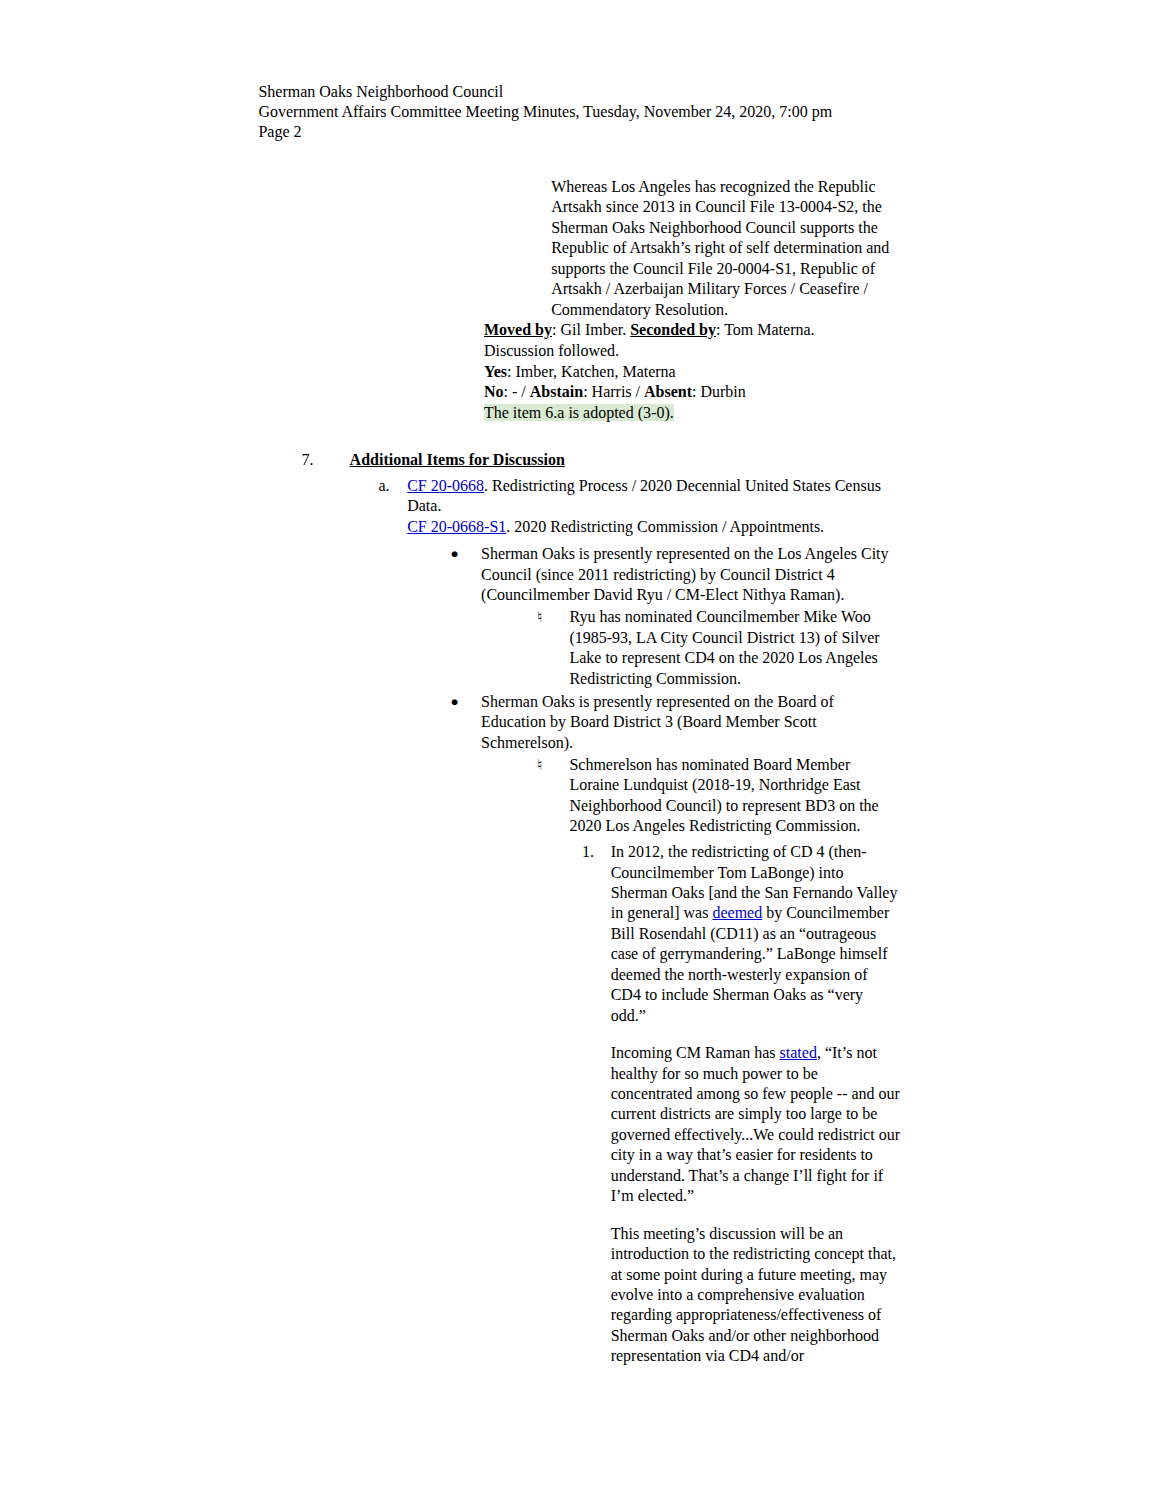Sherman Oaks Neighborhood Council
Government Affairs Committee Meeting Minutes, Tuesday, November 24, 2020, 7:00 pm
Page 2
Whereas Los Angeles has recognized the Republic Artsakh since 2013 in Council File 13-0004-S2, the Sherman Oaks Neighborhood Council supports the Republic of Artsakh’s right of self determination and supports the Council File 20-0004-S1, Republic of Artsakh / Azerbaijan Military Forces / Ceasefire / Commendatory Resolution.
Moved by: Gil Imber. Seconded by: Tom Materna.
Discussion followed.
Yes: Imber, Katchen, Materna
No: - / Abstain: Harris / Absent: Durbin
The item 6.a is adopted (3-0).
7. Additional Items for Discussion
a.
CF 20-0668. Redistricting Process / 2020 Decennial United States Census Data.
CF 20-0668-S1. 2020 Redistricting Commission / Appointments.
Sherman Oaks is presently represented on the Los Angeles City Council (since 2011 redistricting) by Council District 4 (Councilmember David Ryu / CM-Elect Nithya Raman).
Ryu has nominated Councilmember Mike Woo (1985-93, LA City Council District 13) of Silver Lake to represent CD4 on the 2020 Los Angeles Redistricting Commission.
Sherman Oaks is presently represented on the Board of Education by Board District 3 (Board Member Scott Schmerelson).
Schmerelson has nominated Board Member Loraine Lundquist (2018-19, Northridge East Neighborhood Council) to represent BD3 on the 2020 Los Angeles Redistricting Commission.
In 2012, the redistricting of CD 4 (then-Councilmember Tom LaBonge) into Sherman Oaks [and the San Fernando Valley in general] was deemed by Councilmember Bill Rosendahl (CD11) as an “outrageous case of gerrymandering.” LaBonge himself deemed the north-westerly expansion of CD4 to include Sherman Oaks as “very odd.”
Incoming CM Raman has stated, “It’s not healthy for so much power to be concentrated among so few people -- and our current districts are simply too large to be governed effectively...We could redistrict our city in a way that’s easier for residents to understand. That’s a change I’ll fight for if I’m elected.”
This meeting’s discussion will be an introduction to the redistricting concept that, at some point during a future meeting, may evolve into a comprehensive evaluation regarding appropriateness/effectiveness of Sherman Oaks and/or other neighborhood representation via CD4 and/or